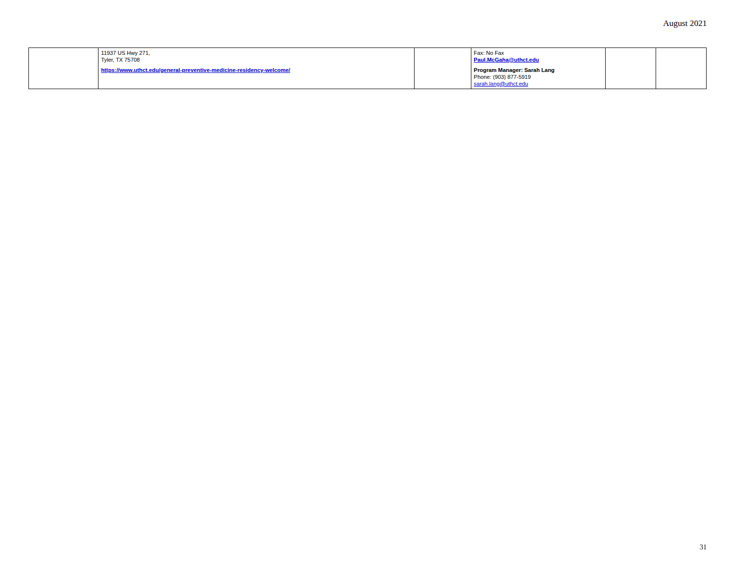August 2021
| | 11937 US Hwy 271, Tyler, TX 75708 https://www.uthct.edu/general-preventive-medicine-residency-welcome/ | | Fax: No Fax Paul.McGaha@uthct.edu Program Manager: Sarah Lang Phone: (903) 877-5919 sarah.lang@uthct.edu | | |
31